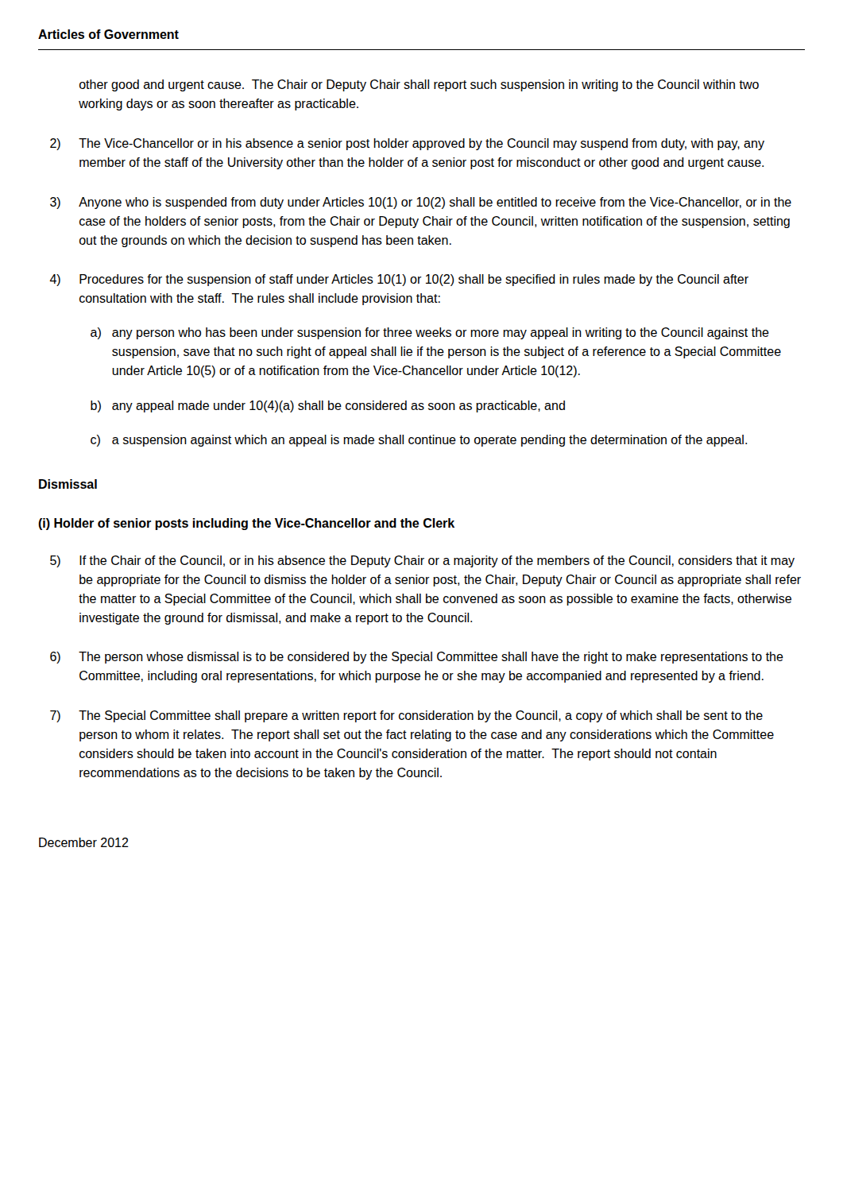Articles of Government
other good and urgent cause. The Chair or Deputy Chair shall report such suspension in writing to the Council within two working days or as soon thereafter as practicable.
2) The Vice-Chancellor or in his absence a senior post holder approved by the Council may suspend from duty, with pay, any member of the staff of the University other than the holder of a senior post for misconduct or other good and urgent cause.
3) Anyone who is suspended from duty under Articles 10(1) or 10(2) shall be entitled to receive from the Vice-Chancellor, or in the case of the holders of senior posts, from the Chair or Deputy Chair of the Council, written notification of the suspension, setting out the grounds on which the decision to suspend has been taken.
4) Procedures for the suspension of staff under Articles 10(1) or 10(2) shall be specified in rules made by the Council after consultation with the staff. The rules shall include provision that:
a) any person who has been under suspension for three weeks or more may appeal in writing to the Council against the suspension, save that no such right of appeal shall lie if the person is the subject of a reference to a Special Committee under Article 10(5) or of a notification from the Vice-Chancellor under Article 10(12).
b) any appeal made under 10(4)(a) shall be considered as soon as practicable, and
c) a suspension against which an appeal is made shall continue to operate pending the determination of the appeal.
Dismissal
(i) Holder of senior posts including the Vice-Chancellor and the Clerk
5) If the Chair of the Council, or in his absence the Deputy Chair or a majority of the members of the Council, considers that it may be appropriate for the Council to dismiss the holder of a senior post, the Chair, Deputy Chair or Council as appropriate shall refer the matter to a Special Committee of the Council, which shall be convened as soon as possible to examine the facts, otherwise investigate the ground for dismissal, and make a report to the Council.
6) The person whose dismissal is to be considered by the Special Committee shall have the right to make representations to the Committee, including oral representations, for which purpose he or she may be accompanied and represented by a friend.
7) The Special Committee shall prepare a written report for consideration by the Council, a copy of which shall be sent to the person to whom it relates. The report shall set out the fact relating to the case and any considerations which the Committee considers should be taken into account in the Council's consideration of the matter. The report should not contain recommendations as to the decisions to be taken by the Council.
December 2012